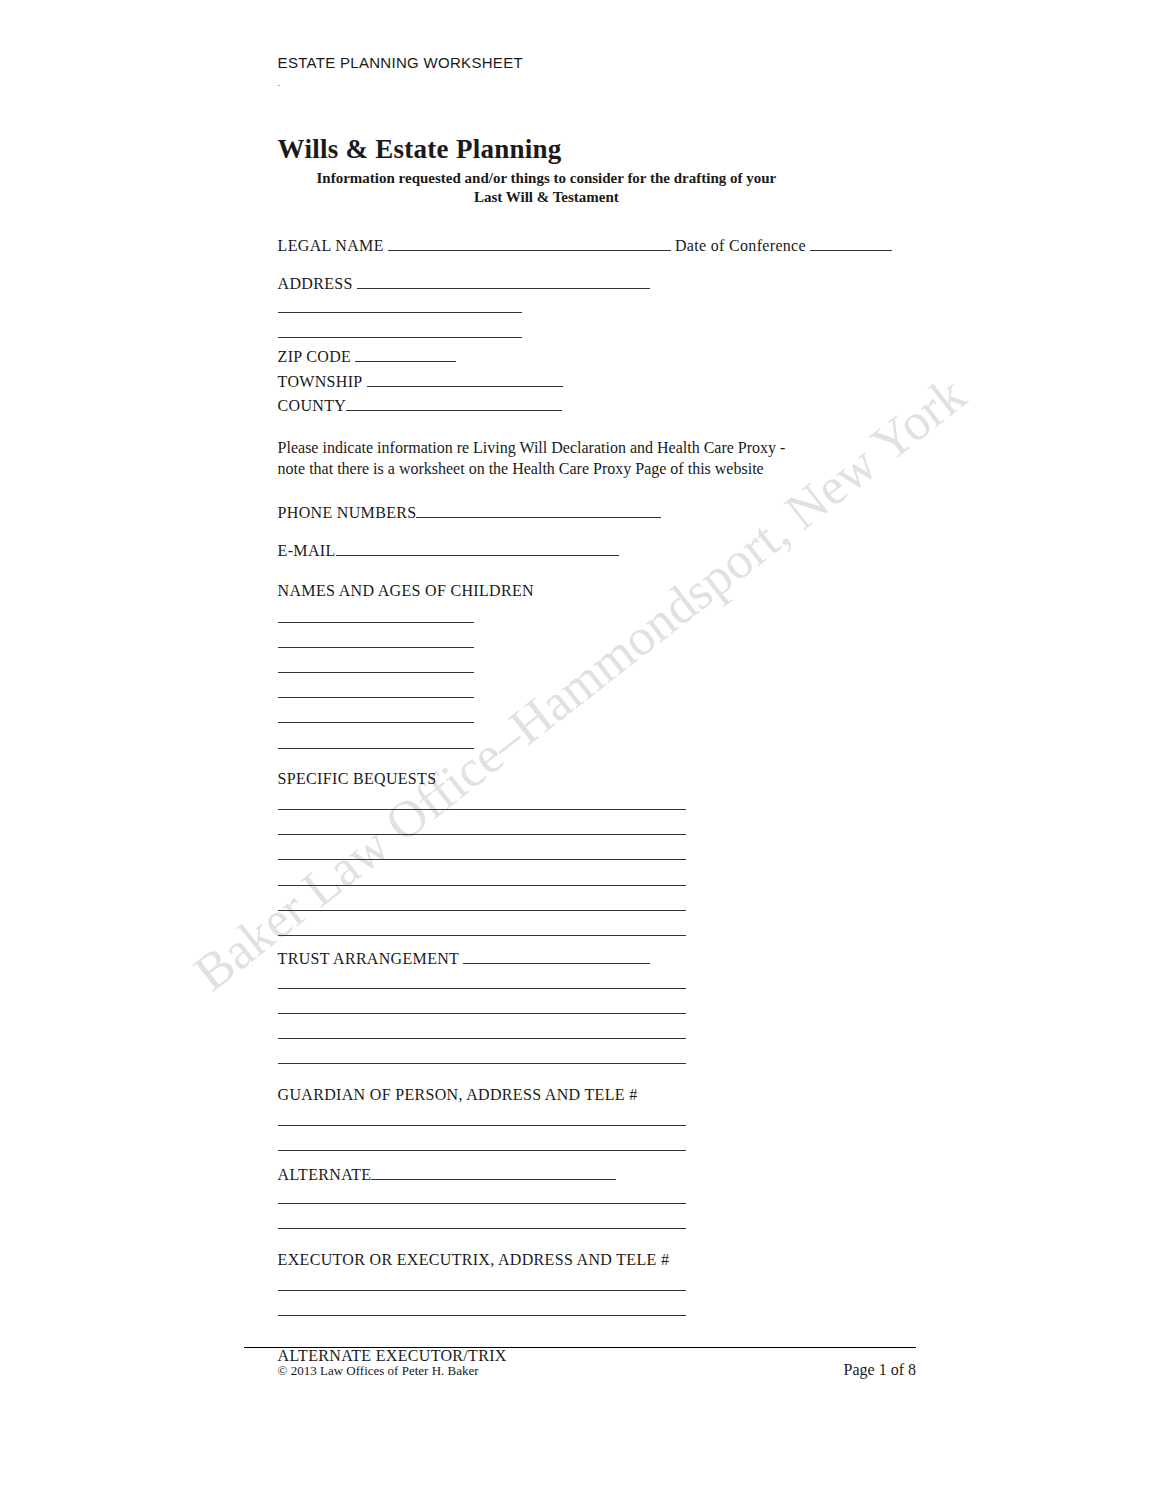ESTATE PLANNING WORKSHEET
.
Baker Law Office–Hammondsport, New York
Wills & Estate Planning
Information requested and/or things to consider for the drafting of your Last Will & Testament
LEGAL NAME Date of Conference
ADDRESS
ZIP CODE
TOWNSHIP
COUNTY
Please indicate information re Living Will Declaration and Health Care Proxy - note that there is a worksheet on the Health Care Proxy Page of this website
PHONE NUMBERS
E-MAIL
NAMES AND AGES OF CHILDREN
SPECIFIC BEQUESTS
TRUST ARRANGEMENT
GUARDIAN OF PERSON, ADDRESS AND TELE #
ALTERNATE
EXECUTOR OR EXECUTRIX, ADDRESS AND TELE #
ALTERNATE EXECUTOR/TRIX
© 2013 Law Offices of Peter H. Baker
Page 1 of 8